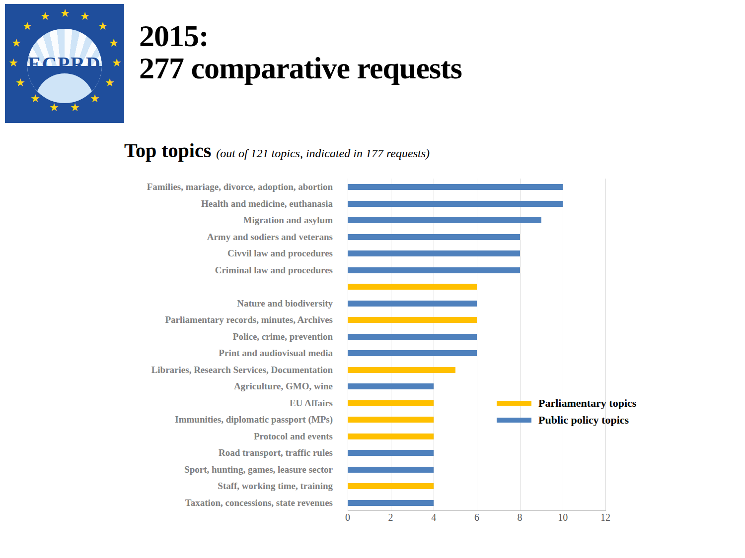ECPRD
★
★
★
★
★
★
★
★
★
★
★
★
★
★
★
2015:
277 comparative requests
Top topics (out of 121 topics, indicated in 177 requests)
Families, mariage, divorce, adoption, abortion
Health and medicine, euthanasia
Migration and asylum
Army and sodiers and veterans
Civvil law and procedures
Criminal law and procedures
Nature and biodiversity
Parliamentary records, minutes, Archives
Police, crime, prevention
Print and audiovisual media
Libraries, Research Services, Documentation
Agriculture, GMO, wine
EU Affairs
Immunities, diplomatic passport (MPs)
Protocol and events
Road transport, traffic rules
Sport, hunting, games, leasure sector
Staff, working time, training
Taxation, concessions, state revenues
0 2 4 6 8 10 12
Parliamentary topics
Public policy topics